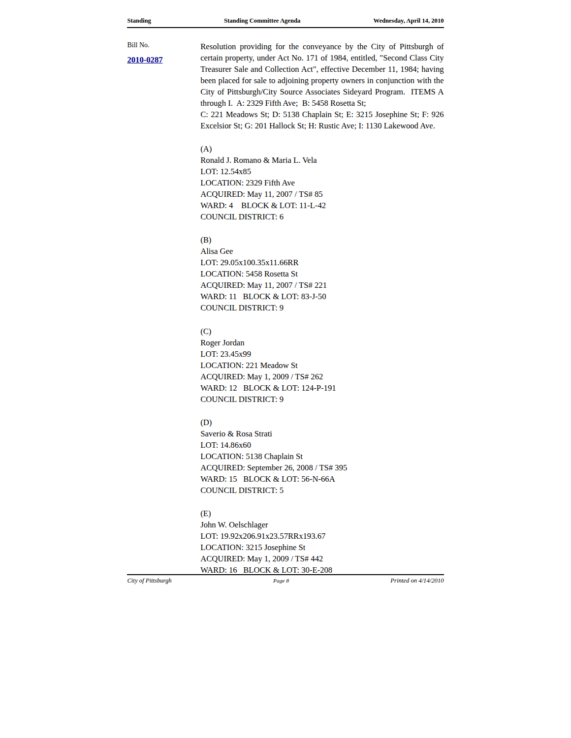Standing
Standing Committee Agenda
Wednesday, April 14, 2010
Bill No. 2010-0287
Resolution providing for the conveyance by the City of Pittsburgh of certain property, under Act No. 171 of 1984, entitled, "Second Class City Treasurer Sale and Collection Act", effective December 11, 1984; having been placed for sale to adjoining property owners in conjunction with the City of Pittsburgh/City Source Associates Sideyard Program. ITEMS A through I. A: 2329 Fifth Ave; B: 5458 Rosetta St;
C: 221 Meadows St; D: 5138 Chaplain St; E: 3215 Josephine St; F: 926 Excelsior St; G: 201 Hallock St; H: Rustic Ave; I: 1130 Lakewood Ave.
(A)
Ronald J. Romano & Maria L. Vela
LOT: 12.54x85
LOCATION: 2329 Fifth Ave
ACQUIRED: May 11, 2007 / TS# 85
WARD: 4 BLOCK & LOT: 11-L-42
COUNCIL DISTRICT: 6
(B)
Alisa Gee
LOT: 29.05x100.35x11.66RR
LOCATION: 5458 Rosetta St
ACQUIRED: May 11, 2007 / TS# 221
WARD: 11 BLOCK & LOT: 83-J-50
COUNCIL DISTRICT: 9
(C)
Roger Jordan
LOT: 23.45x99
LOCATION: 221 Meadow St
ACQUIRED: May 1, 2009 / TS# 262
WARD: 12 BLOCK & LOT: 124-P-191
COUNCIL DISTRICT: 9
(D)
Saverio & Rosa Strati
LOT: 14.86x60
LOCATION: 5138 Chaplain St
ACQUIRED: September 26, 2008 / TS# 395
WARD: 15 BLOCK & LOT: 56-N-66A
COUNCIL DISTRICT: 5
(E)
John W. Oelschlager
LOT: 19.92x206.91x23.57RRx193.67
LOCATION: 3215 Josephine St
ACQUIRED: May 1, 2009 / TS# 442
WARD: 16 BLOCK & LOT: 30-E-208
City of Pittsburgh
Page 8
Printed on 4/14/2010